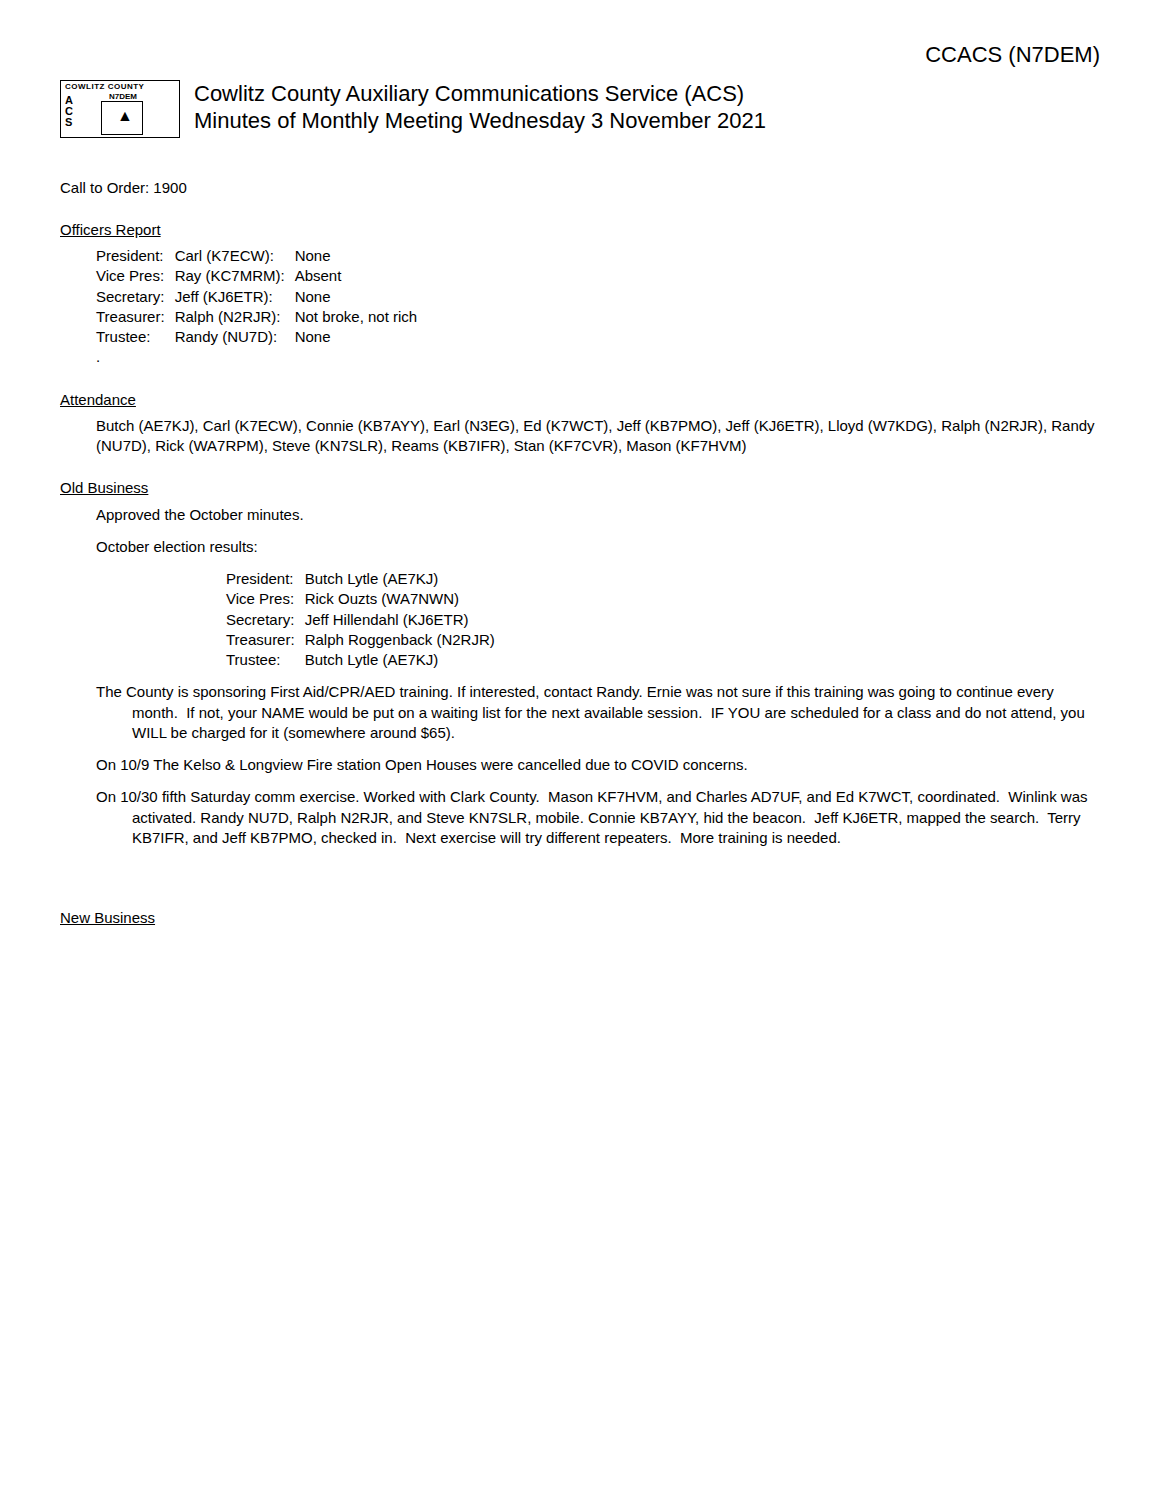CCACS (N7DEM)
COWLITZ COUNTY
A
C
S
N7DEM
▲
Cowlitz County Auxiliary Communications Service (ACS)
Minutes of Monthly Meeting Wednesday 3 November 2021
Call to Order: 1900
Officers Report
| President: | Carl (K7ECW): | None |
| Vice Pres: | Ray (KC7MRM): | Absent |
| Secretary: | Jeff (KJ6ETR): | None |
| Treasurer: | Ralph (N2RJR): | Not broke, not rich |
| Trustee: | Randy (NU7D): | None |
.
Attendance
Butch (AE7KJ), Carl (K7ECW), Connie (KB7AYY), Earl (N3EG), Ed (K7WCT), Jeff (KB7PMO), Jeff (KJ6ETR), Lloyd (W7KDG), Ralph (N2RJR), Randy (NU7D), Rick (WA7RPM), Steve (KN7SLR), Reams (KB7IFR), Stan (KF7CVR), Mason (KF7HVM)
Old Business
Approved the October minutes.
October election results:
| | President: | Butch Lytle (AE7KJ) |
| | Vice Pres: | Rick Ouzts (WA7NWN) |
| | Secretary: | Jeff Hillendahl (KJ6ETR) |
| | Treasurer: | Ralph Roggenback (N2RJR) |
| | Trustee: | Butch Lytle (AE7KJ) |
The County is sponsoring First Aid/CPR/AED training. If interested, contact Randy. Ernie was not sure if this training was going to continue every month. If not, your NAME would be put on a waiting list for the next available session. IF YOU are scheduled for a class and do not attend, you WILL be charged for it (somewhere around $65).
On 10/9 The Kelso & Longview Fire station Open Houses were cancelled due to COVID concerns.
On 10/30 fifth Saturday comm exercise. Worked with Clark County. Mason KF7HVM, and Charles AD7UF, and Ed K7WCT, coordinated. Winlink was activated. Randy NU7D, Ralph N2RJR, and Steve KN7SLR, mobile. Connie KB7AYY, hid the beacon. Jeff KJ6ETR, mapped the search. Terry KB7IFR, and Jeff KB7PMO, checked in. Next exercise will try different repeaters. More training is needed.
New Business